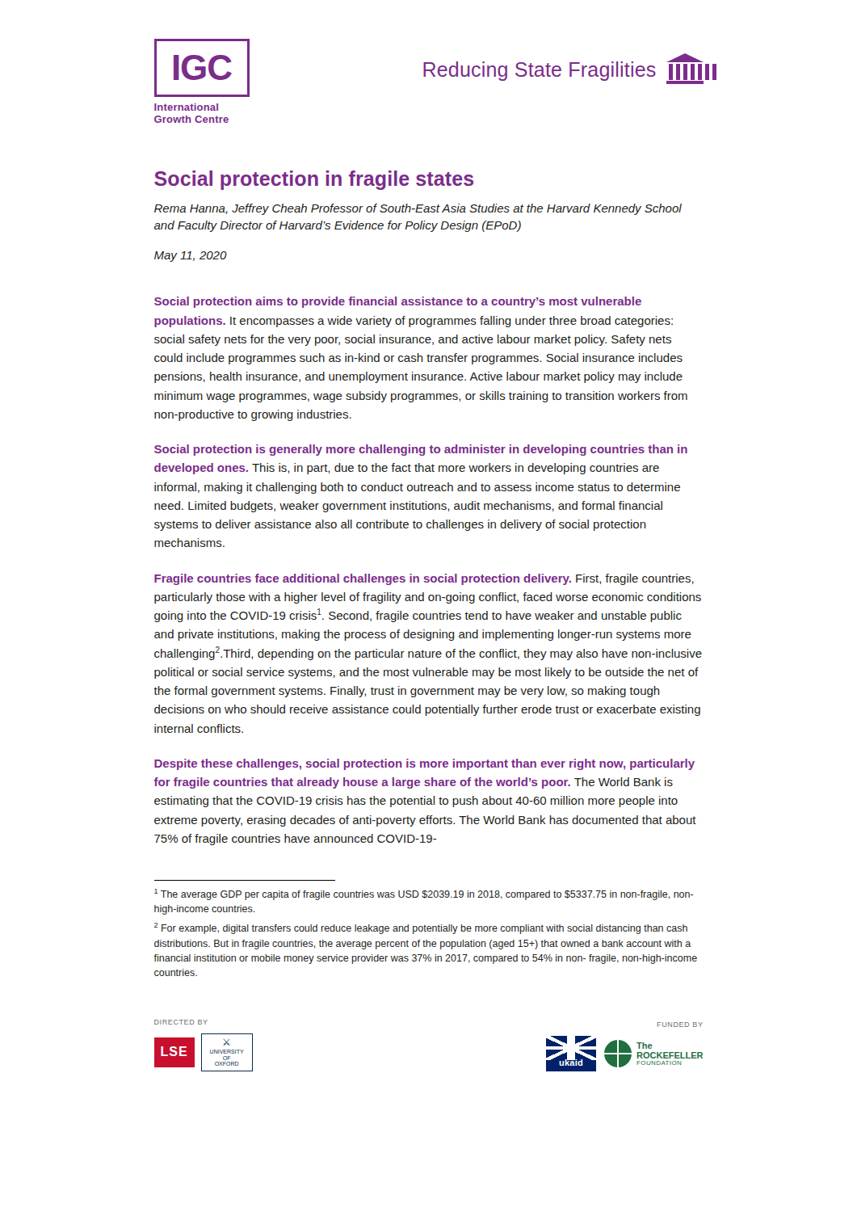IGC
International
Growth Centre
Reducing State Fragilities
Social protection in fragile states
Rema Hanna, Jeffrey Cheah Professor of South-East Asia Studies at the Harvard Kennedy School and Faculty Director of Harvard’s Evidence for Policy Design (EPoD)
May 11, 2020
Social protection aims to provide financial assistance to a country’s most vulnerable populations. It encompasses a wide variety of programmes falling under three broad categories: social safety nets for the very poor, social insurance, and active labour market policy. Safety nets could include programmes such as in-kind or cash transfer programmes. Social insurance includes pensions, health insurance, and unemployment insurance. Active labour market policy may include minimum wage programmes, wage subsidy programmes, or skills training to transition workers from non-productive to growing industries.
Social protection is generally more challenging to administer in developing countries than in developed ones. This is, in part, due to the fact that more workers in developing countries are informal, making it challenging both to conduct outreach and to assess income status to determine need. Limited budgets, weaker government institutions, audit mechanisms, and formal financial systems to deliver assistance also all contribute to challenges in delivery of social protection mechanisms.
Fragile countries face additional challenges in social protection delivery. First, fragile countries, particularly those with a higher level of fragility and on-going conflict, faced worse economic conditions going into the COVID-19 crisis1. Second, fragile countries tend to have weaker and unstable public and private institutions, making the process of designing and implementing longer-run systems more challenging2.Third, depending on the particular nature of the conflict, they may also have non-inclusive political or social service systems, and the most vulnerable may be most likely to be outside the net of the formal government systems. Finally, trust in government may be very low, so making tough decisions on who should receive assistance could potentially further erode trust or exacerbate existing internal conflicts.
Despite these challenges, social protection is more important than ever right now, particularly for fragile countries that already house a large share of the world’s poor. The World Bank is estimating that the COVID-19 crisis has the potential to push about 40-60 million more people into extreme poverty, erasing decades of anti-poverty efforts. The World Bank has documented that about 75% of fragile countries have announced COVID-19-
1 The average GDP per capita of fragile countries was USD $2039.19 in 2018, compared to $5337.75 in non-fragile, non-high-income countries.
2 For example, digital transfers could reduce leakage and potentially be more compliant with social distancing than cash distributions. But in fragile countries, the average percent of the population (aged 15+) that owned a bank account with a financial institution or mobile money service provider was 37% in 2017, compared to 54% in non- fragile, non-high-income countries.
DIRECTED BY
LSE
⚔UNIVERSITY OF
OXFORD
FUNDED BY
ukaid
The
ROCKEFELLER
FOUNDATION